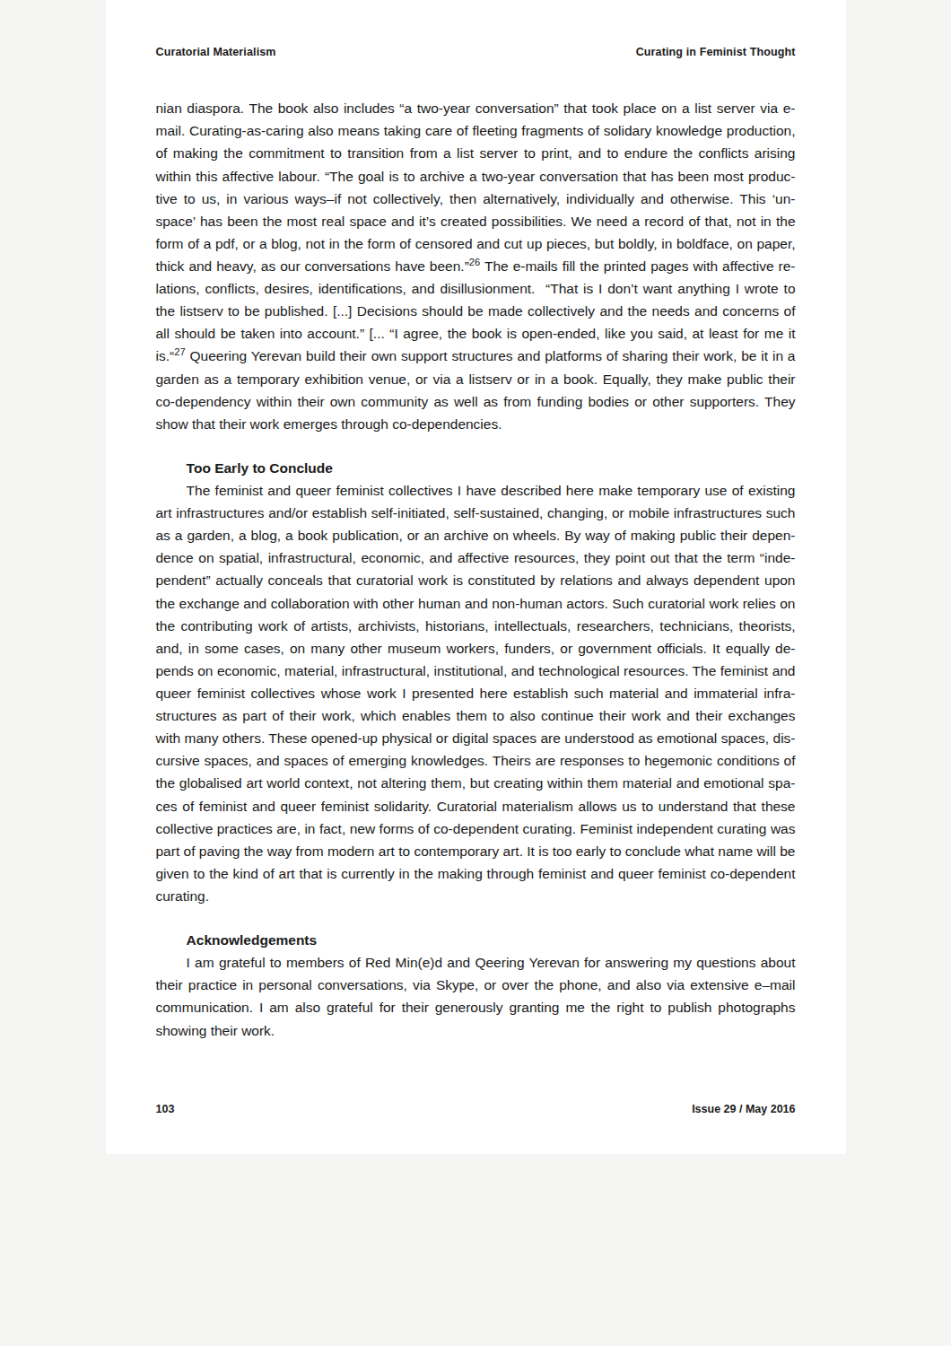Curatorial Materialism Curating in Feminist Thought
nian diaspora. The book also includes “a two-year conversation” that took place on a list server via e-mail. Curating-as-caring also means taking care of fleeting fragments of solidary knowledge production, of making the commitment to transition from a list server to print, and to endure the conflicts arising within this affective labour. “The goal is to archive a two-year conversation that has been most productive to us, in various ways–if not collectively, then alternatively, individually and otherwise. This ‘unspace’ has been the most real space and it’s created possibilities. We need a record of that, not in the form of a pdf, or a blog, not in the form of censored and cut up pieces, but boldly, in boldface, on paper, thick and heavy, as our conversations have been.”26 The e-mails fill the printed pages with affective relations, conflicts, desires, identifications, and disillusionment. “That is I don’t want anything I wrote to the listserv to be published. [...] Decisions should be made collectively and the needs and concerns of all should be taken into account.” [... “I agree, the book is open-ended, like you said, at least for me it is.“27 Queering Yerevan build their own support structures and platforms of sharing their work, be it in a garden as a temporary exhibition venue, or via a listserv or in a book. Equally, they make public their co-dependency within their own community as well as from funding bodies or other supporters. They show that their work emerges through co-dependencies.
Too Early to Conclude
The feminist and queer feminist collectives I have described here make temporary use of existing art infrastructures and/or establish self-initiated, self-sustained, changing, or mobile infrastructures such as a garden, a blog, a book publication, or an archive on wheels. By way of making public their dependence on spatial, infrastructural, economic, and affective resources, they point out that the term “independent” actually conceals that curatorial work is constituted by relations and always dependent upon the exchange and collaboration with other human and non-human actors. Such curatorial work relies on the contributing work of artists, archivists, historians, intellectuals, researchers, technicians, theorists, and, in some cases, on many other museum workers, funders, or government officials. It equally depends on economic, material, infrastructural, institutional, and technological resources. The feminist and queer feminist collectives whose work I presented here establish such material and immaterial infrastructures as part of their work, which enables them to also continue their work and their exchanges with many others. These opened-up physical or digital spaces are understood as emotional spaces, discursive spaces, and spaces of emerging knowledges. Theirs are responses to hegemonic conditions of the globalised art world context, not altering them, but creating within them material and emotional spaces of feminist and queer feminist solidarity. Curatorial materialism allows us to understand that these collective practices are, in fact, new forms of co-dependent curating. Feminist independent curating was part of paving the way from modern art to contemporary art. It is too early to conclude what name will be given to the kind of art that is currently in the making through feminist and queer feminist co-dependent curating.
Acknowledgements
I am grateful to members of Red Min(e)d and Qeering Yerevan for answering my questions about their practice in personal conversations, via Skype, or over the phone, and also via extensive e–mail communication. I am also grateful for their generously granting me the right to publish photographs showing their work.
103 Issue 29 / May 2016